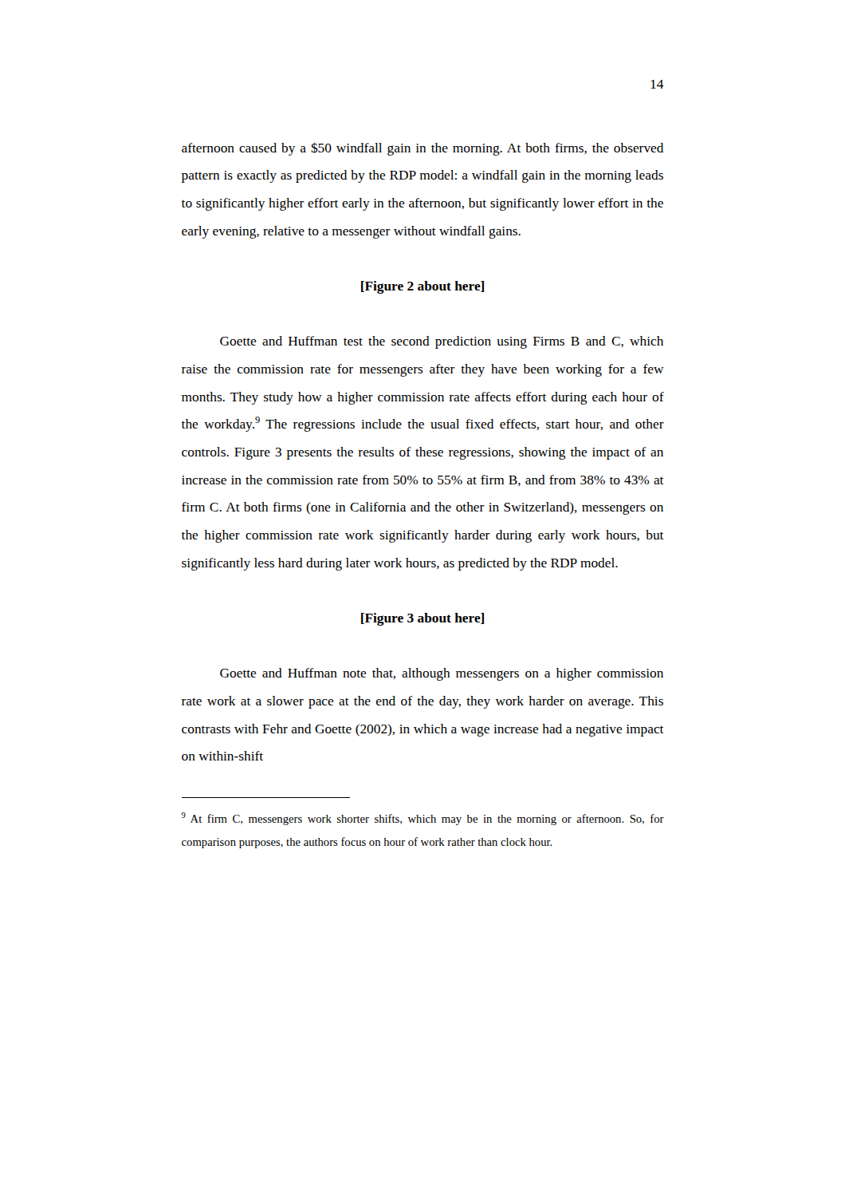14
afternoon caused by a $50 windfall gain in the morning. At both firms, the observed pattern is exactly as predicted by the RDP model: a windfall gain in the morning leads to significantly higher effort early in the afternoon, but significantly lower effort in the early evening, relative to a messenger without windfall gains.
[Figure 2 about here]
Goette and Huffman test the second prediction using Firms B and C, which raise the commission rate for messengers after they have been working for a few months. They study how a higher commission rate affects effort during each hour of the workday.9 The regressions include the usual fixed effects, start hour, and other controls. Figure 3 presents the results of these regressions, showing the impact of an increase in the commission rate from 50% to 55% at firm B, and from 38% to 43% at firm C. At both firms (one in California and the other in Switzerland), messengers on the higher commission rate work significantly harder during early work hours, but significantly less hard during later work hours, as predicted by the RDP model.
[Figure 3 about here]
Goette and Huffman note that, although messengers on a higher commission rate work at a slower pace at the end of the day, they work harder on average. This contrasts with Fehr and Goette (2002), in which a wage increase had a negative impact on within-shift
9 At firm C, messengers work shorter shifts, which may be in the morning or afternoon. So, for comparison purposes, the authors focus on hour of work rather than clock hour.